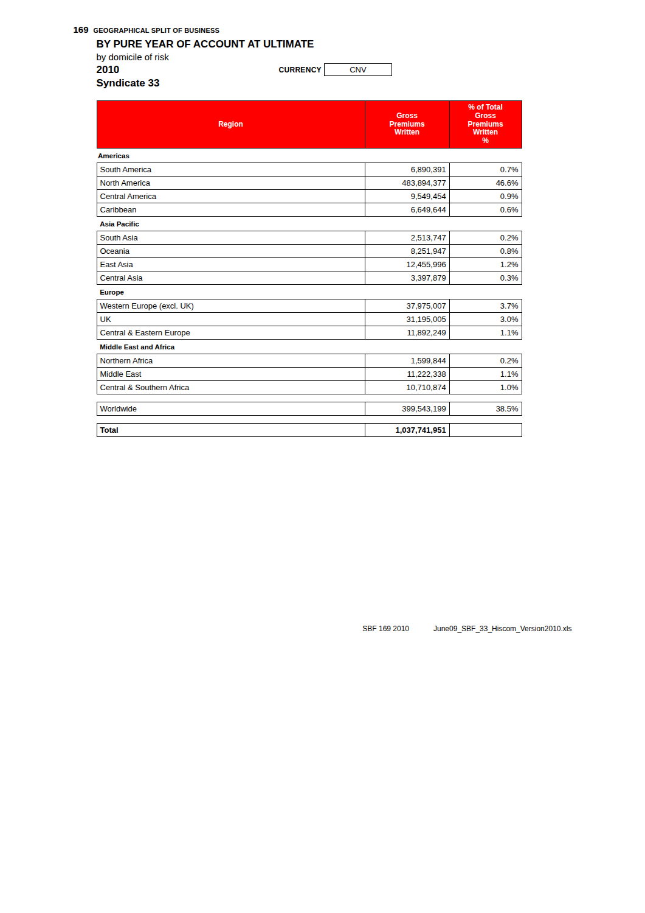169 GEOGRAPHICAL SPLIT OF BUSINESS
BY PURE YEAR OF ACCOUNT AT ULTIMATE
by domicile of risk
2010
CURRENCY
CNV
Syndicate 33
| Region | Gross Premiums Written | % of Total Gross Premiums Written % |
| --- | --- | --- |
| Americas | | |
| South America | 6,890,391 | 0.7% |
| North America | 483,894,377 | 46.6% |
| Central America | 9,549,454 | 0.9% |
| Caribbean | 6,649,644 | 0.6% |
| Asia Pacific | | |
| South Asia | 2,513,747 | 0.2% |
| Oceania | 8,251,947 | 0.8% |
| East Asia | 12,455,996 | 1.2% |
| Central Asia | 3,397,879 | 0.3% |
| Europe | | |
| Western Europe (excl. UK) | 37,975,007 | 3.7% |
| UK | 31,195,005 | 3.0% |
| Central & Eastern Europe | 11,892,249 | 1.1% |
| Middle East and Africa | | |
| Northern Africa | 1,599,844 | 0.2% |
| Middle East | 11,222,338 | 1.1% |
| Central & Southern Africa | 10,710,874 | 1.0% |
| Worldwide | 399,543,199 | 38.5% |
| Total | 1,037,741,951 | |
SBF 169 2010 June09_SBF_33_Hiscom_Version2010.xls